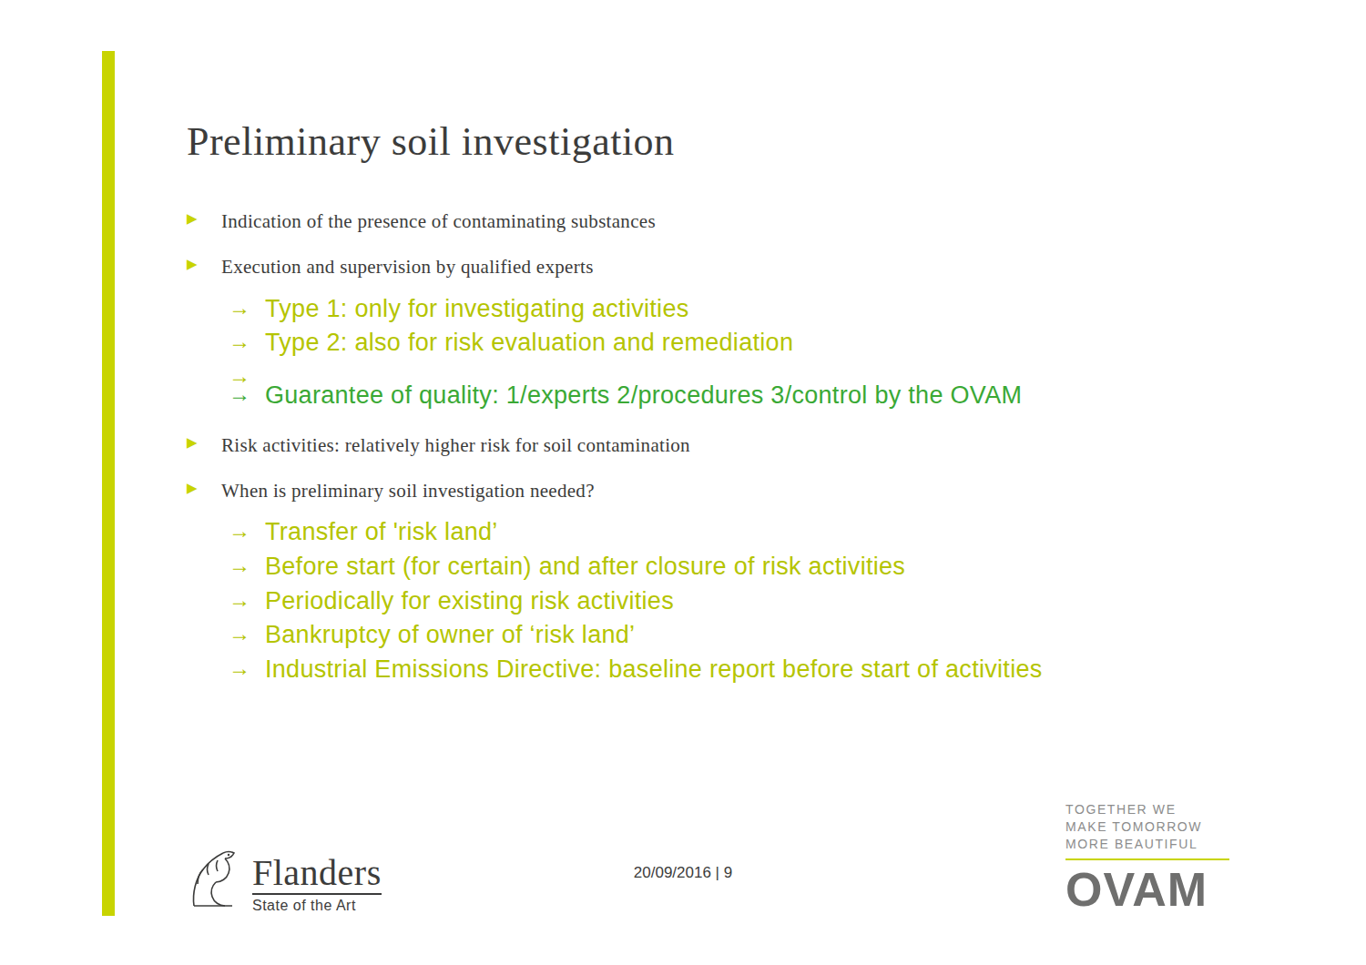Preliminary soil investigation
Indication of the presence of contaminating substances
Execution and supervision by qualified experts
Type 1: only for investigating activities
Type 2: also for risk evaluation and remediation
Guarantee of quality: 1/experts 2/procedures 3/control by the OVAM
Risk activities: relatively higher risk for soil contamination
When is preliminary soil investigation needed?
Transfer of 'risk land’
Before start (for certain) and after closure of risk activities
Periodically for existing risk activities
Bankruptcy of owner of ‘risk land’
Industrial Emissions Directive: baseline report before start of activities
Flanders
State of the Art
20/09/2016 | 9
Together we
make tomorrow
more beautiful
OVAM